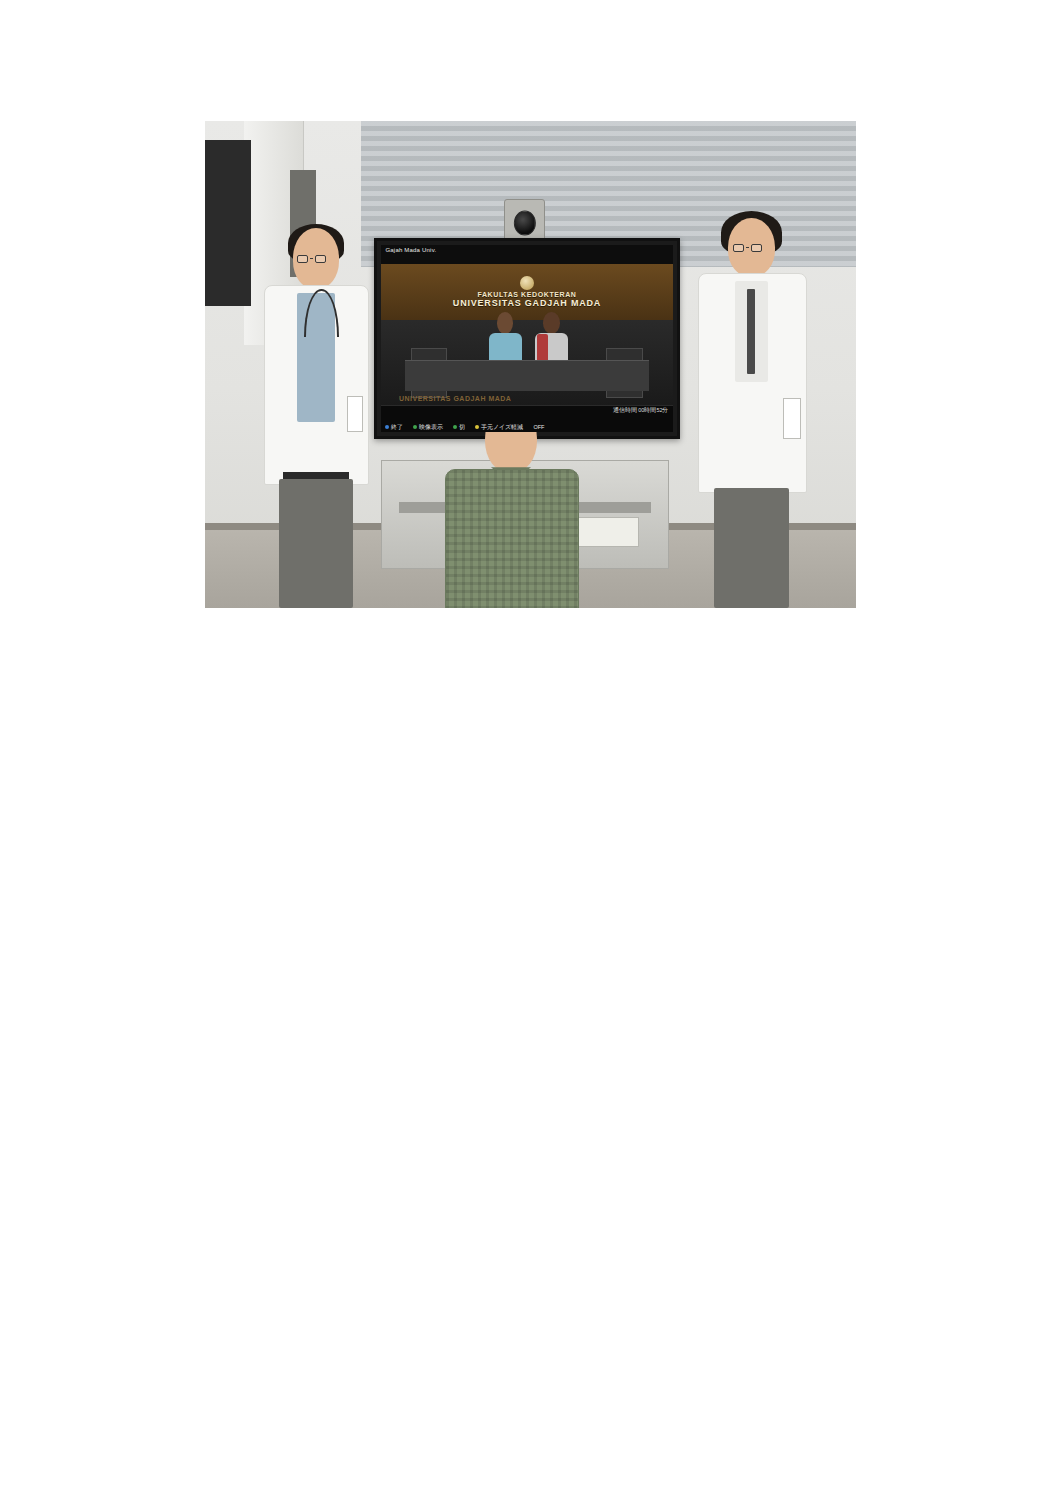Gajah Mada Univ.
FAKULTAS KEDOKTERAN
UNIVERSITAS GADJAH MADA
UNIVERSITAS GADJAH MADA
通信時間 00時間52分
終了 映像表示 切 手元ノイズ軽減 OFF